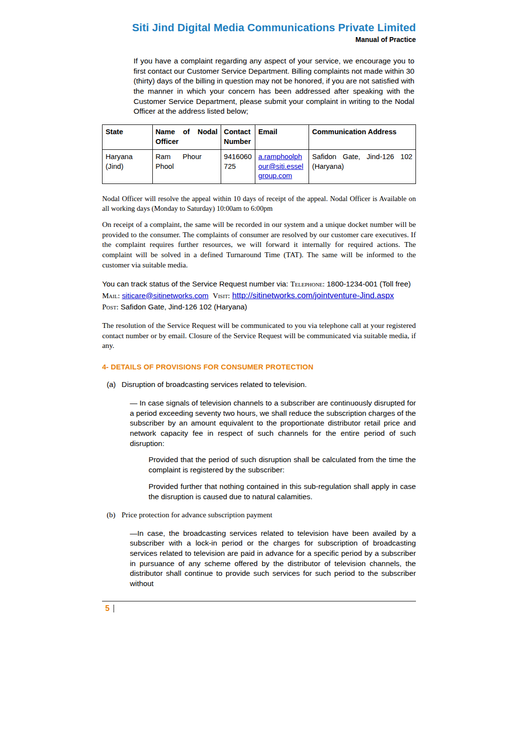Siti Jind Digital Media Communications Private Limited
Manual of Practice
If you have a complaint regarding any aspect of your service, we encourage you to first contact our Customer Service Department. Billing complaints not made within 30 (thirty) days of the billing in question may not be honored, if you are not satisfied with the manner in which your concern has been addressed after speaking with the Customer Service Department, please submit your complaint in writing to the Nodal Officer at the address listed below;
| State | Name of Nodal Officer | Contact Number | Email | Communication Address |
| --- | --- | --- | --- | --- |
| Haryana (Jind) | Ram Phour Phool | 9416060 725 | a.ramphoolphour@siti.esselgroup.com | Safidon Gate, Jind-126 102 (Haryana) |
Nodal Officer will resolve the appeal within 10 days of receipt of the appeal. Nodal Officer is Available on all working days (Monday to Saturday) 10:00am to 6:00pm
On receipt of a complaint, the same will be recorded in our system and a unique docket number will be provided to the consumer. The complaints of consumer are resolved by our customer care executives. If the complaint requires further resources, we will forward it internally for required actions. The complaint will be solved in a defined Turnaround Time (TAT). The same will be informed to the customer via suitable media.
You can track status of the Service Request number via: Telephone: 1800-1234-001 (Toll free)
Mail: siticare@sitinetworks.com Visit: http://sitinetworks.com/jointventure-Jind.aspx
Post: Safidon Gate, Jind-126 102 (Haryana)
The resolution of the Service Request will be communicated to you via telephone call at your registered contact number or by email. Closure of the Service Request will be communicated via suitable media, if any.
4- DETAILS OF PROVISIONS FOR CONSUMER PROTECTION
(a)
Disruption of broadcasting services related to television.
— In case signals of television channels to a subscriber are continuously disrupted for a period exceeding seventy two hours, we shall reduce the subscription charges of the subscriber by an amount equivalent to the proportionate distributor retail price and network capacity fee in respect of such channels for the entire period of such disruption:
Provided that the period of such disruption shall be calculated from the time the complaint is registered by the subscriber:
Provided further that nothing contained in this sub-regulation shall apply in case the disruption is caused due to natural calamities.
(b)
Price protection for advance subscription payment
—In case, the broadcasting services related to television have been availed by a subscriber with a lock-in period or the charges for subscription of broadcasting services related to television are paid in advance for a specific period by a subscriber in pursuance of any scheme offered by the distributor of television channels, the distributor shall continue to provide such services for such period to the subscriber without
5